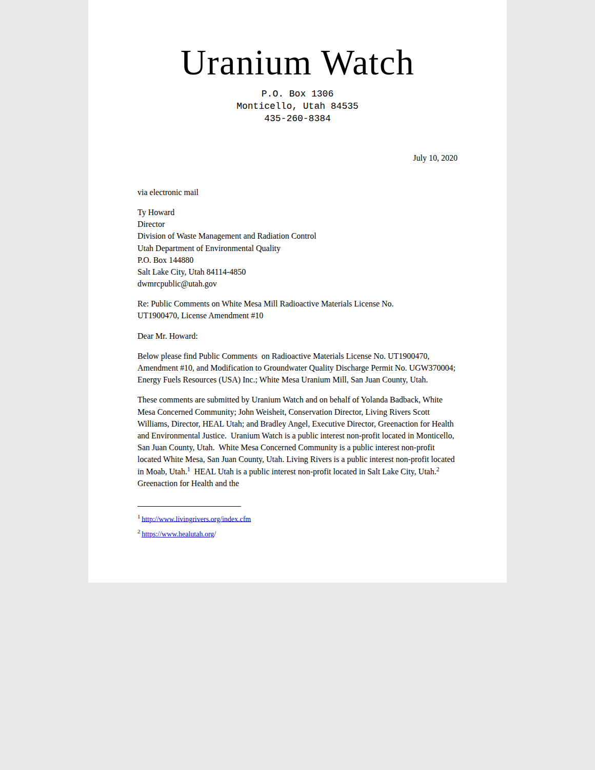Uranium Watch
P.O. Box 1306
Monticello, Utah 84535
435-260-8384
July 10, 2020
via electronic mail
Ty Howard
Director
Division of Waste Management and Radiation Control
Utah Department of Environmental Quality
P.O. Box 144880
Salt Lake City, Utah 84114-4850
dwmrcpublic@utah.gov
Re: Public Comments on White Mesa Mill Radioactive Materials License No.
UT1900470, License Amendment #10
Dear Mr. Howard:
Below please find Public Comments on Radioactive Materials License No. UT1900470, Amendment #10, and Modification to Groundwater Quality Discharge Permit No. UGW370004; Energy Fuels Resources (USA) Inc.; White Mesa Uranium Mill, San Juan County, Utah.
These comments are submitted by Uranium Watch and on behalf of Yolanda Badback, White Mesa Concerned Community; John Weisheit, Conservation Director, Living Rivers Scott Williams, Director, HEAL Utah; and Bradley Angel, Executive Director, Greenaction for Health and Environmental Justice. Uranium Watch is a public interest non-profit located in Monticello, San Juan County, Utah. White Mesa Concerned Community is a public interest non-profit located White Mesa, San Juan County, Utah. Living Rivers is a public interest non-profit located in Moab, Utah.1 HEAL Utah is a public interest non-profit located in Salt Lake City, Utah.2 Greenaction for Health and the
1 http://www.livingrivers.org/index.cfm
2 https://www.healutah.org/